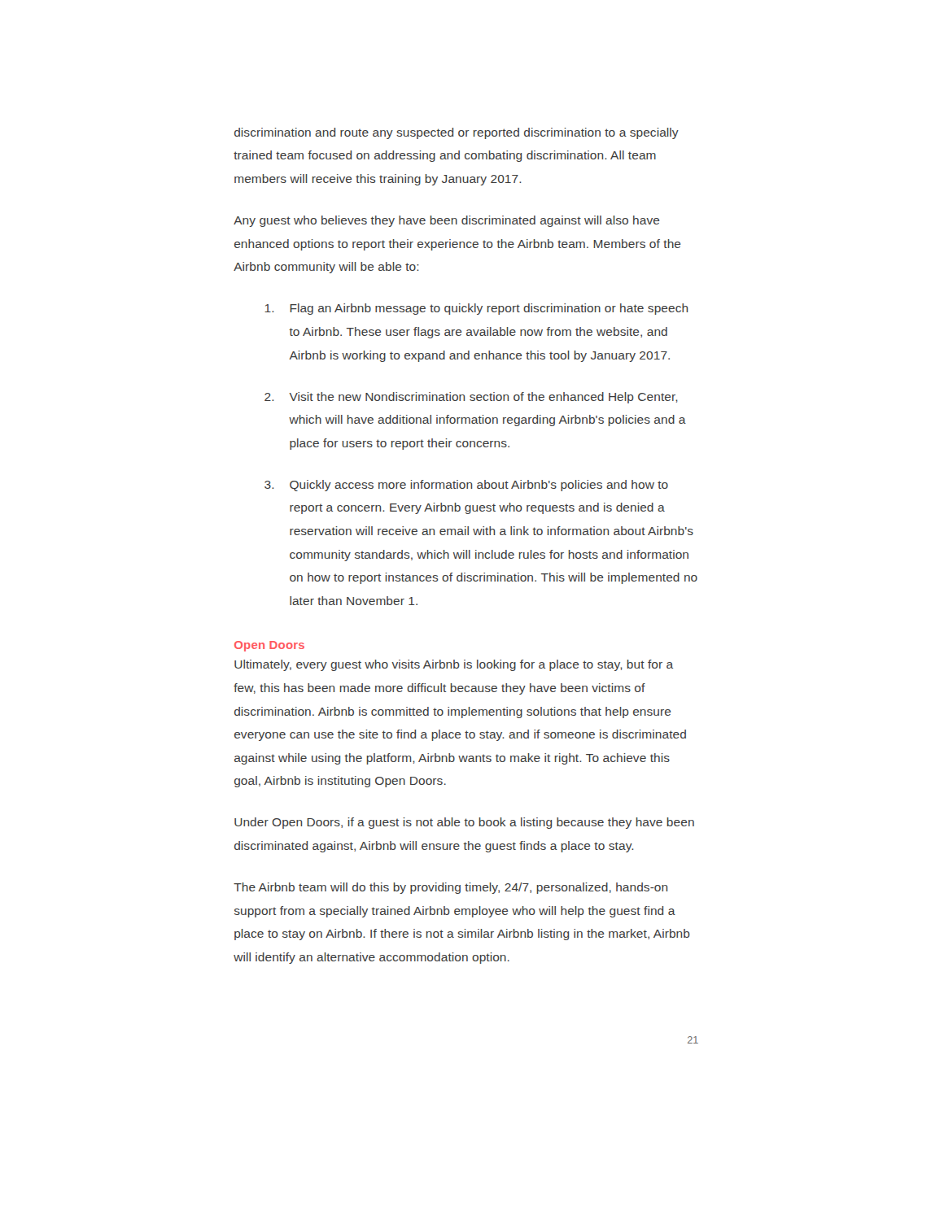discrimination and route any suspected or reported discrimination to a specially trained team focused on addressing and combating discrimination. All team members will receive this training by January 2017.
Any guest who believes they have been discriminated against will also have enhanced options to report their experience to the Airbnb team. Members of the Airbnb community will be able to:
Flag an Airbnb message to quickly report discrimination or hate speech to Airbnb. These user flags are available now from the website, and Airbnb is working to expand and enhance this tool by January 2017.
Visit the new Nondiscrimination section of the enhanced Help Center, which will have additional information regarding Airbnb's policies and a place for users to report their concerns.
Quickly access more information about Airbnb's policies and how to report a concern. Every Airbnb guest who requests and is denied a reservation will receive an email with a link to information about Airbnb's community standards, which will include rules for hosts and information on how to report instances of discrimination. This will be implemented no later than November 1.
Open Doors
Ultimately, every guest who visits Airbnb is looking for a place to stay, but for a few, this has been made more difficult because they have been victims of discrimination. Airbnb is committed to implementing solutions that help ensure everyone can use the site to find a place to stay. and if someone is discriminated against while using the platform, Airbnb wants to make it right. To achieve this goal, Airbnb is instituting Open Doors.
Under Open Doors, if a guest is not able to book a listing because they have been discriminated against, Airbnb will ensure the guest finds a place to stay.
The Airbnb team will do this by providing timely, 24/7, personalized, hands-on support from a specially trained Airbnb employee who will help the guest find a place to stay on Airbnb. If there is not a similar Airbnb listing in the market, Airbnb will identify an alternative accommodation option.
21